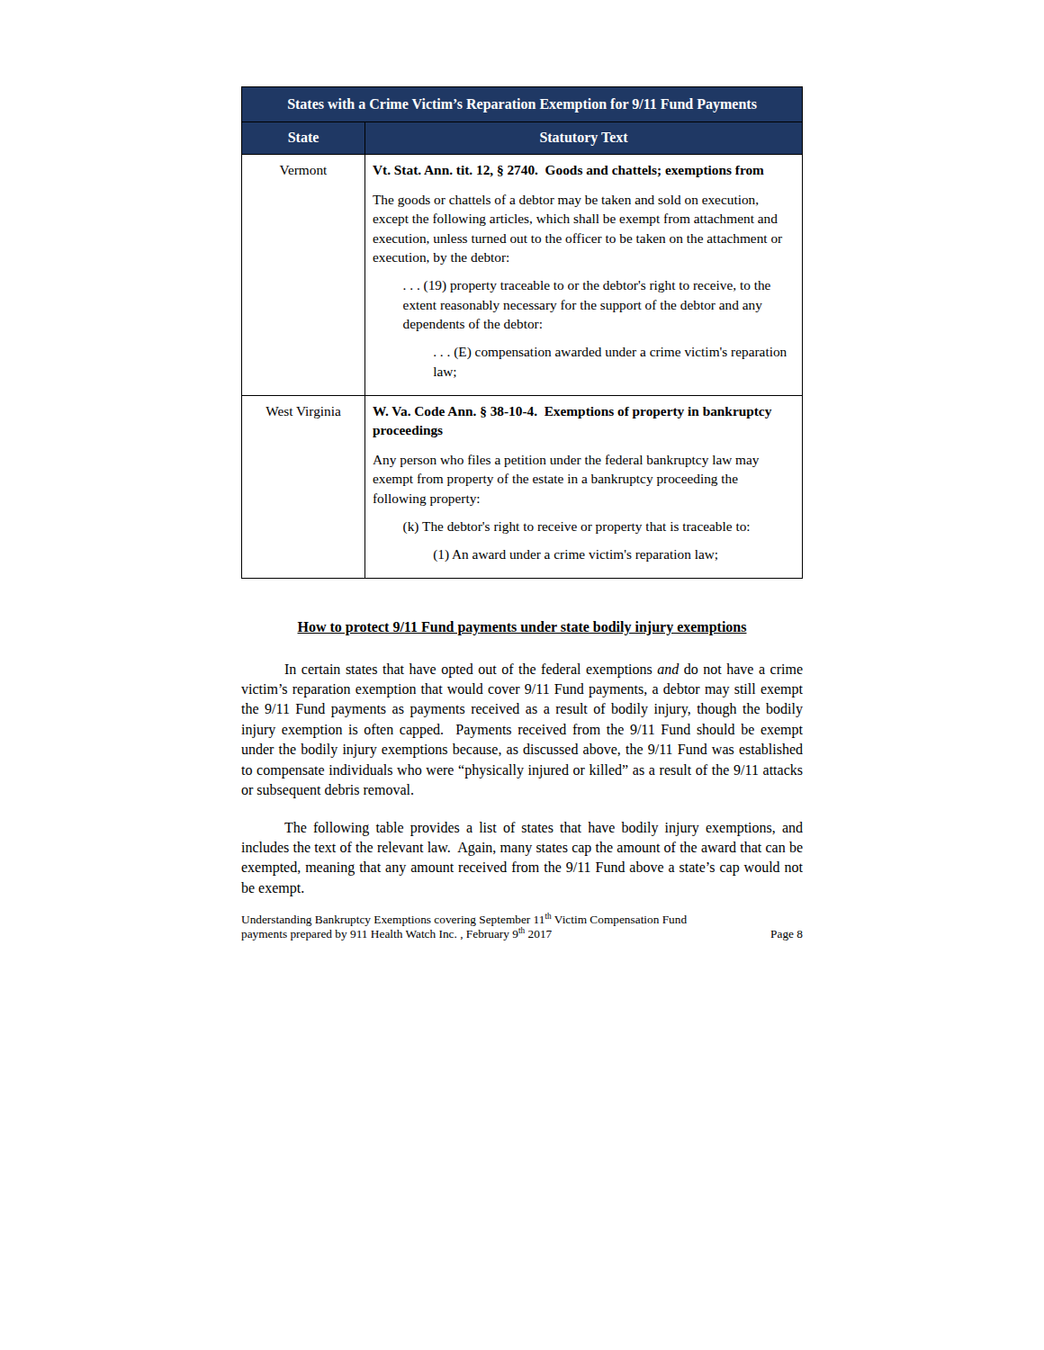| States with a Crime Victim’s Reparation Exemption for 9/11 Fund Payments |
| --- |
| State | Statutory Text |
| Vermont | Vt. Stat. Ann. tit. 12, § 2740. Goods and chattels; exemptions from The goods or chattels of a debtor may be taken and sold on execution, except the following articles, which shall be exempt from attachment and execution, unless turned out to the officer to be taken on the attachment or execution, by the debtor: . . . (19) property traceable to or the debtor's right to receive, to the extent reasonably necessary for the support of the debtor and any dependents of the debtor: . . . (E) compensation awarded under a crime victim's reparation law; |
| West Virginia | W. Va. Code Ann. § 38-10-4. Exemptions of property in bankruptcy proceedings Any person who files a petition under the federal bankruptcy law may exempt from property of the estate in a bankruptcy proceeding the following property: (k) The debtor's right to receive or property that is traceable to: (1) An award under a crime victim's reparation law; |
How to protect 9/11 Fund payments under state bodily injury exemptions
In certain states that have opted out of the federal exemptions and do not have a crime victim’s reparation exemption that would cover 9/11 Fund payments, a debtor may still exempt the 9/11 Fund payments as payments received as a result of bodily injury, though the bodily injury exemption is often capped. Payments received from the 9/11 Fund should be exempt under the bodily injury exemptions because, as discussed above, the 9/11 Fund was established to compensate individuals who were “physically injured or killed” as a result of the 9/11 attacks or subsequent debris removal.
The following table provides a list of states that have bodily injury exemptions, and includes the text of the relevant law. Again, many states cap the amount of the award that can be exempted, meaning that any amount received from the 9/11 Fund above a state’s cap would not be exempt.
Understanding Bankruptcy Exemptions covering September 11th Victim Compensation Fund payments prepared by 911 Health Watch Inc. , February 9th 2017
Page 8